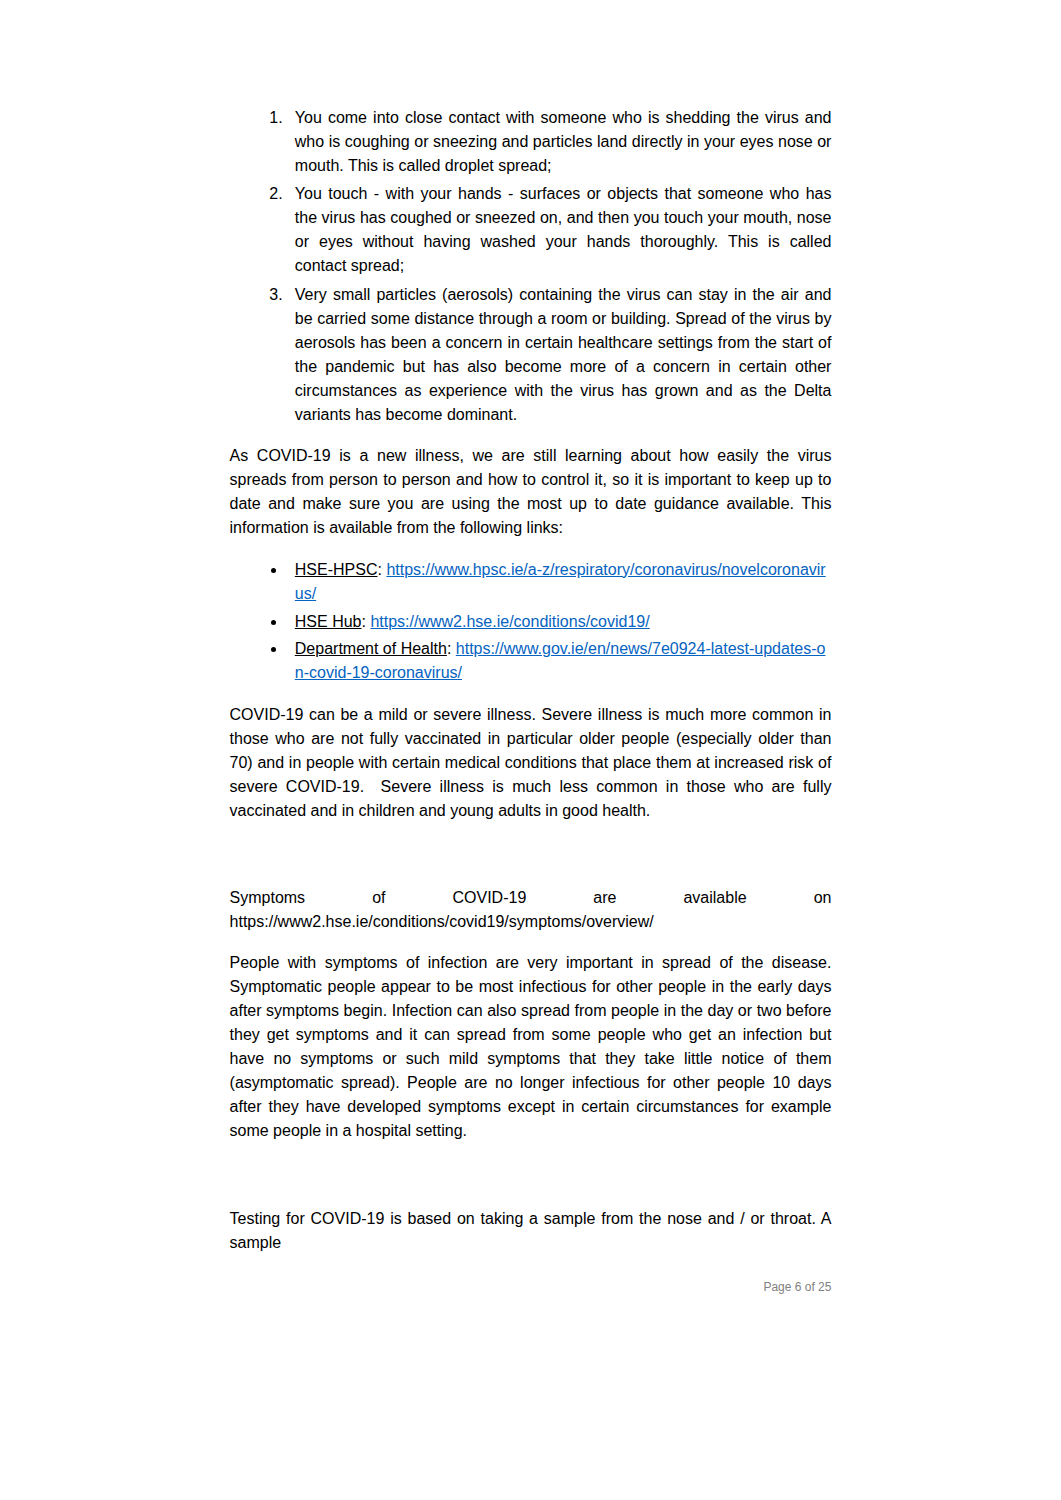You come into close contact with someone who is shedding the virus and who is coughing or sneezing and particles land directly in your eyes nose or mouth. This is called droplet spread;
You touch - with your hands - surfaces or objects that someone who has the virus has coughed or sneezed on, and then you touch your mouth, nose or eyes without having washed your hands thoroughly. This is called contact spread;
Very small particles (aerosols) containing the virus can stay in the air and be carried some distance through a room or building. Spread of the virus by aerosols has been a concern in certain healthcare settings from the start of the pandemic but has also become more of a concern in certain other circumstances as experience with the virus has grown and as the Delta variants has become dominant.
As COVID-19 is a new illness, we are still learning about how easily the virus spreads from person to person and how to control it, so it is important to keep up to date and make sure you are using the most up to date guidance available. This information is available from the following links:
HSE-HPSC: https://www.hpsc.ie/a-z/respiratory/coronavirus/novelcoronavirus/
HSE Hub: https://www2.hse.ie/conditions/covid19/
Department of Health: https://www.gov.ie/en/news/7e0924-latest-updates-on-covid-19-coronavirus/
COVID-19 can be a mild or severe illness. Severe illness is much more common in those who are not fully vaccinated in particular older people (especially older than 70) and in people with certain medical conditions that place them at increased risk of severe COVID-19. Severe illness is much less common in those who are fully vaccinated and in children and young adults in good health.
Symptoms of COVID-19 are available on
https://www2.hse.ie/conditions/covid19/symptoms/overview/
People with symptoms of infection are very important in spread of the disease. Symptomatic people appear to be most infectious for other people in the early days after symptoms begin. Infection can also spread from people in the day or two before they get symptoms and it can spread from some people who get an infection but have no symptoms or such mild symptoms that they take little notice of them (asymptomatic spread). People are no longer infectious for other people 10 days after they have developed symptoms except in certain circumstances for example some people in a hospital setting.
Testing for COVID-19 is based on taking a sample from the nose and / or throat. A sample
Page 6 of 25